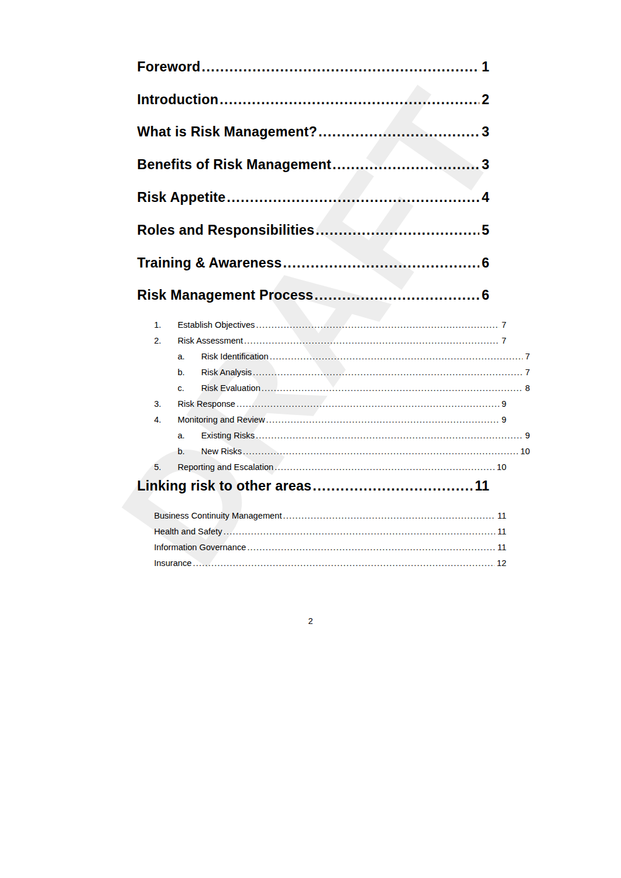DRAFT
Foreword .................................................................................................. 1
Introduction ......................................................................................... 2
What is Risk Management? ........................................................................... 3
Benefits of Risk Management ....................................................................... 3
Risk Appetite ....................................................................................... 4
Roles and Responsibilities ............................................................................ 5
Training & Awareness ................................................................................. 6
Risk Management Process ............................................................................ 6
1. Establish Objectives ..................................................................................................... 7
2. Risk Assessment ......................................................................................................... 7
a. Risk Identification ................................................................................................. 7
b. Risk Analysis ....................................................................................................... 7
c. Risk Evaluation ..................................................................................................... 8
3. Risk Response ............................................................................................................. 9
4. Monitoring and Review ................................................................................................. 9
a. Existing Risks ....................................................................................................... 9
b. New Risks ......................................................................................................... 10
5. Reporting and Escalation ............................................................................................. 10
Linking risk to other areas ............................................................. 11
Business Continuity Management ............................................................................................. 11
Health and Safety ................................................................................................................. 11
Information Governance ......................................................................................................... 11
Insurance ............................................................................................................................. 12
2